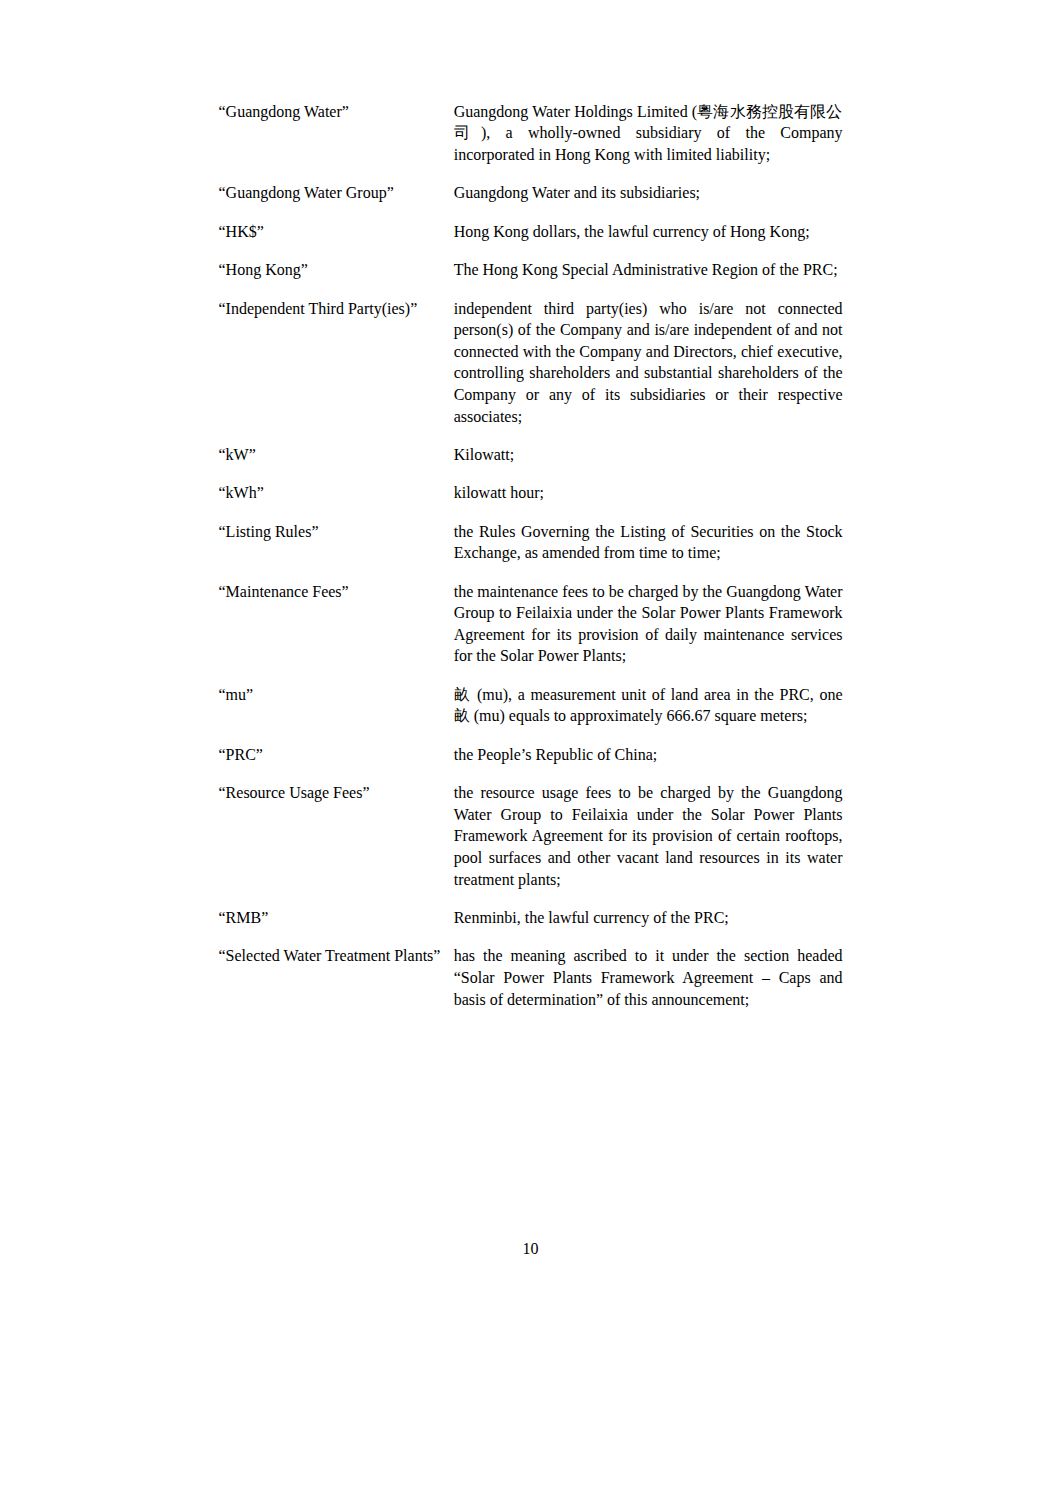| “Guangdong Water” | Guangdong Water Holdings Limited (粵海水務控股有限公司), a wholly-owned subsidiary of the Company incorporated in Hong Kong with limited liability; |
| “Guangdong Water Group” | Guangdong Water and its subsidiaries; |
| “HK$” | Hong Kong dollars, the lawful currency of Hong Kong; |
| “Hong Kong” | The Hong Kong Special Administrative Region of the PRC; |
| “Independent Third Party(ies)” | independent third party(ies) who is/are not connected person(s) of the Company and is/are independent of and not connected with the Company and Directors, chief executive, controlling shareholders and substantial shareholders of the Company or any of its subsidiaries or their respective associates; |
| “kW” | Kilowatt; |
| “kWh” | kilowatt hour; |
| “Listing Rules” | the Rules Governing the Listing of Securities on the Stock Exchange, as amended from time to time; |
| “Maintenance Fees” | the maintenance fees to be charged by the Guangdong Water Group to Feilaixia under the Solar Power Plants Framework Agreement for its provision of daily maintenance services for the Solar Power Plants; |
| “mu” | 畝 (mu), a measurement unit of land area in the PRC, one 畝 (mu) equals to approximately 666.67 square meters; |
| “PRC” | the People’s Republic of China; |
| “Resource Usage Fees” | the resource usage fees to be charged by the Guangdong Water Group to Feilaixia under the Solar Power Plants Framework Agreement for its provision of certain rooftops, pool surfaces and other vacant land resources in its water treatment plants; |
| “RMB” | Renminbi, the lawful currency of the PRC; |
| “Selected Water Treatment Plants” | has the meaning ascribed to it under the section headed “Solar Power Plants Framework Agreement – Caps and basis of determination” of this announcement; |
10